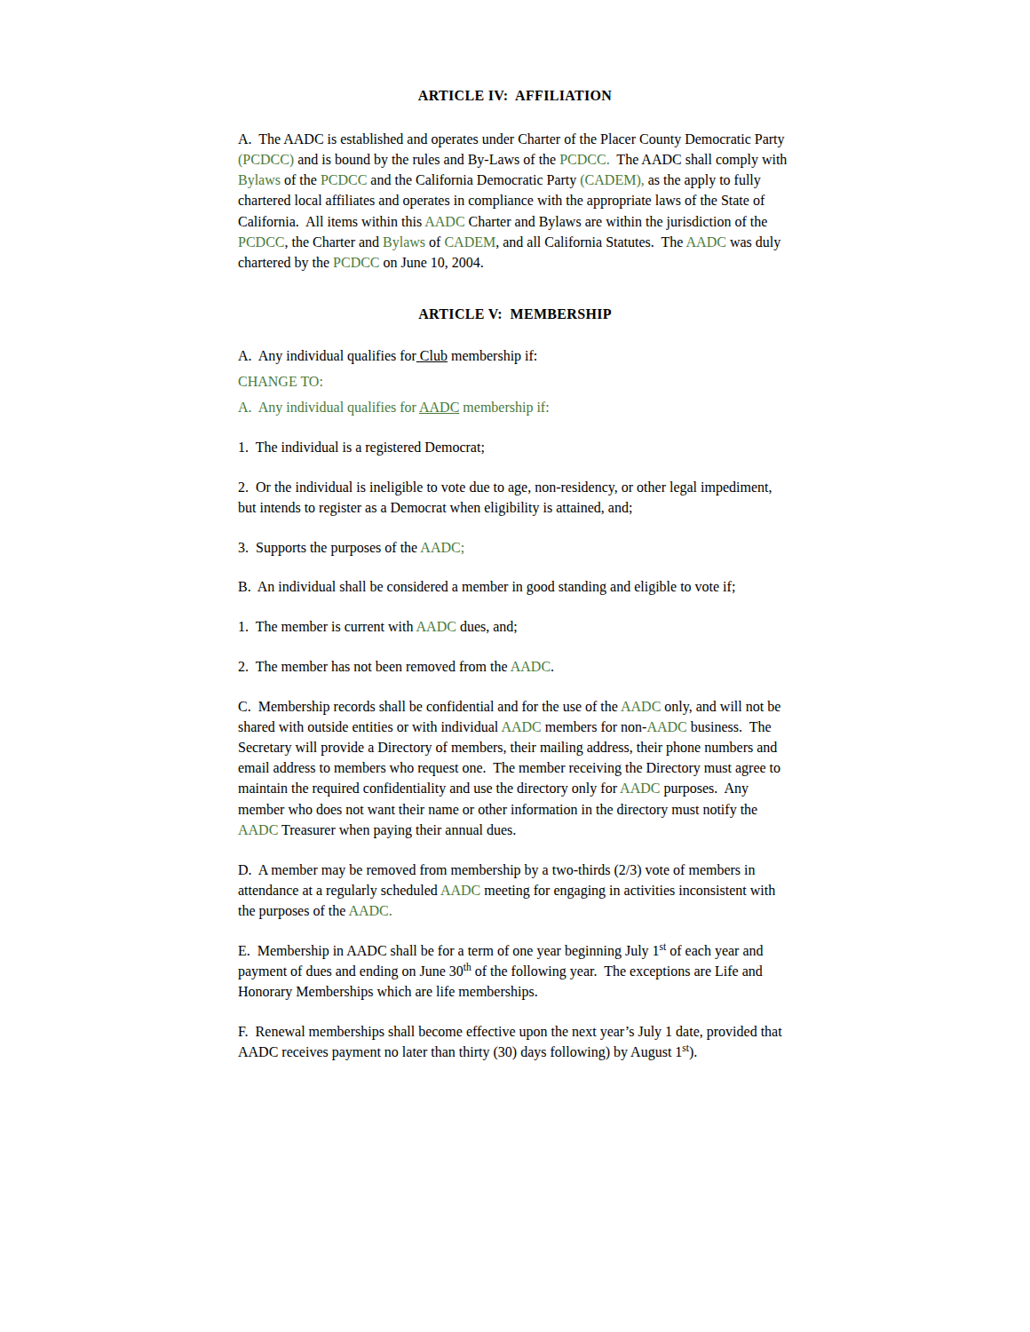ARTICLE IV: AFFILIATION
A. The AADC is established and operates under Charter of the Placer County Democratic Party (PCDCC) and is bound by the rules and By-Laws of the PCDCC. The AADC shall comply with Bylaws of the PCDCC and the California Democratic Party (CADEM), as the apply to fully chartered local affiliates and operates in compliance with the appropriate laws of the State of California. All items within this AADC Charter and Bylaws are within the jurisdiction of the PCDCC, the Charter and Bylaws of CADEM, and all California Statutes. The AADC was duly chartered by the PCDCC on June 10, 2004.
ARTICLE V: MEMBERSHIP
A. Any individual qualifies for Club membership if:
CHANGE TO:
A. Any individual qualifies for AADC membership if:
1. The individual is a registered Democrat;
2. Or the individual is ineligible to vote due to age, non-residency, or other legal impediment, but intends to register as a Democrat when eligibility is attained, and;
3. Supports the purposes of the AADC;
B. An individual shall be considered a member in good standing and eligible to vote if;
1. The member is current with AADC dues, and;
2. The member has not been removed from the AADC.
C. Membership records shall be confidential and for the use of the AADC only, and will not be shared with outside entities or with individual AADC members for non-AADC business. The Secretary will provide a Directory of members, their mailing address, their phone numbers and email address to members who request one. The member receiving the Directory must agree to maintain the required confidentiality and use the directory only for AADC purposes. Any member who does not want their name or other information in the directory must notify the AADC Treasurer when paying their annual dues.
D. A member may be removed from membership by a two-thirds (2/3) vote of members in attendance at a regularly scheduled AADC meeting for engaging in activities inconsistent with the purposes of the AADC.
E. Membership in AADC shall be for a term of one year beginning July 1st of each year and payment of dues and ending on June 30th of the following year. The exceptions are Life and Honorary Memberships which are life memberships.
F. Renewal memberships shall become effective upon the next year’s July 1 date, provided that AADC receives payment no later than thirty (30) days following) by August 1st).